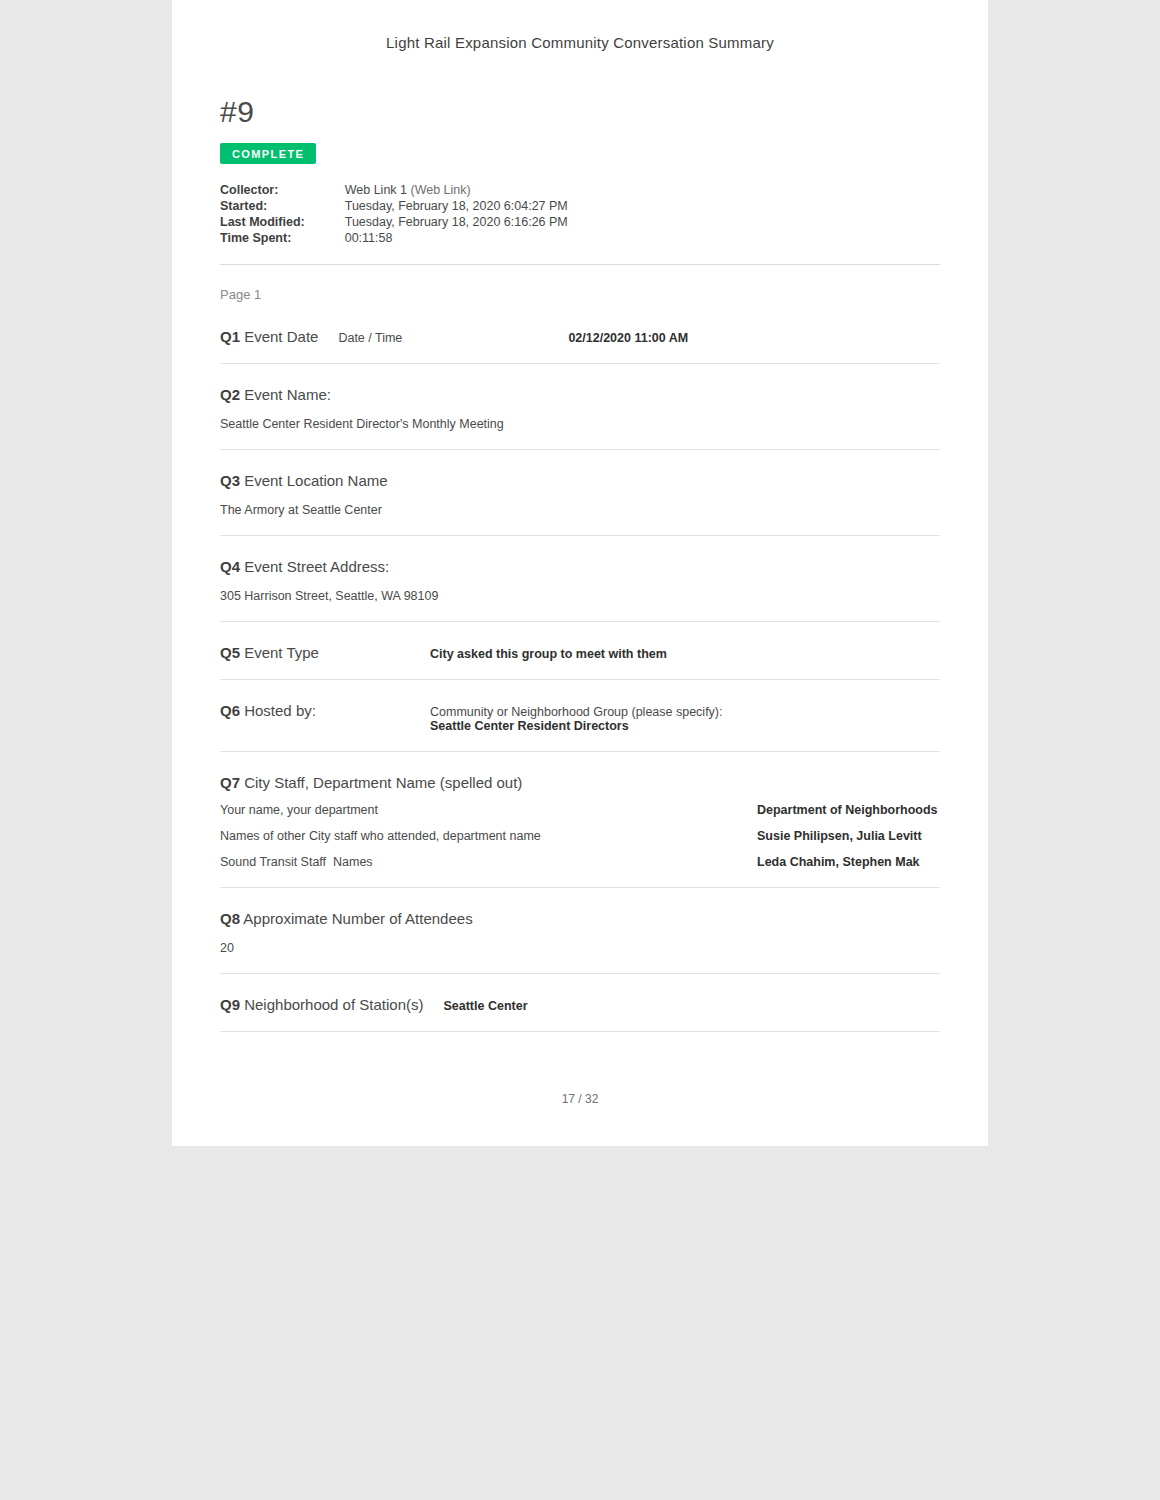Light Rail Expansion Community Conversation Summary
#9
COMPLETE
| Collector: | Web Link 1 (Web Link) |
| Started: | Tuesday, February 18, 2020 6:04:27 PM |
| Last Modified: | Tuesday, February 18, 2020 6:16:26 PM |
| Time Spent: | 00:11:58 |
Page 1
Q1 Event Date
Date / Time
02/12/2020 11:00 AM
Q2 Event Name:
Seattle Center Resident Director's Monthly Meeting
Q3 Event Location Name
The Armory at Seattle Center
Q4 Event Street Address:
305 Harrison Street, Seattle, WA 98109
Q5 Event Type
City asked this group to meet with them
Q6 Hosted by:
Community or Neighborhood Group (please specify): Seattle Center Resident Directors
Q7 City Staff, Department Name (spelled out)
Your name, your department
Department of Neighborhoods
Names of other City staff who attended, department name
Susie Philipsen, Julia Levitt
Sound Transit Staff Names
Leda Chahim, Stephen Mak
Q8 Approximate Number of Attendees
20
Q9 Neighborhood of Station(s)
Seattle Center
17 / 32